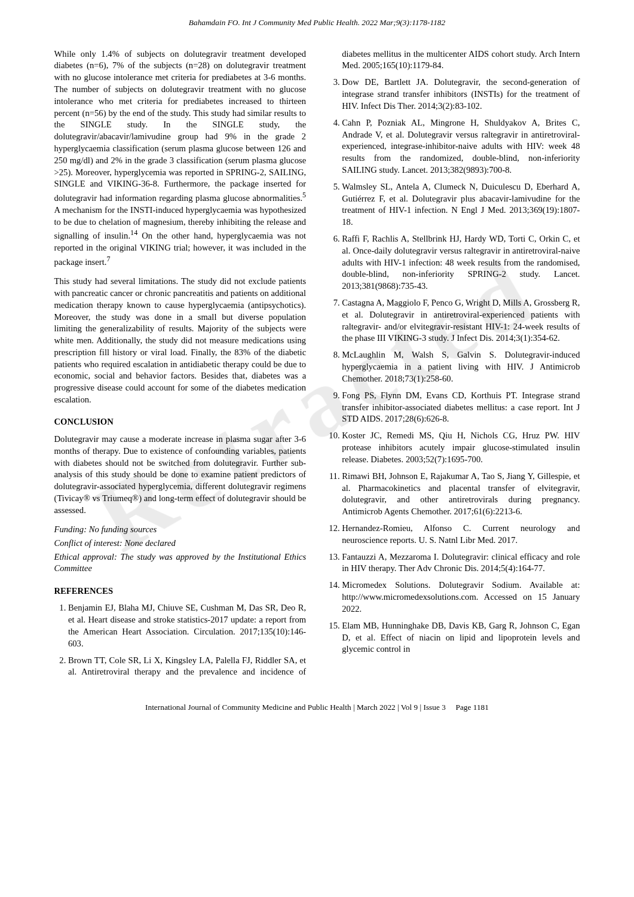Retracted
Bahamdain FO. Int J Community Med Public Health. 2022 Mar;9(3):1178-1182
While only 1.4% of subjects on dolutegravir treatment developed diabetes (n=6), 7% of the subjects (n=28) on dolutegravir treatment with no glucose intolerance met criteria for prediabetes at 3-6 months. The number of subjects on dolutegravir treatment with no glucose intolerance who met criteria for prediabetes increased to thirteen percent (n=56) by the end of the study. This study had similar results to the SINGLE study. In the SINGLE study, the dolutegravir/abacavir/lamivudine group had 9% in the grade 2 hyperglycaemia classification (serum plasma glucose between 126 and 250 mg/dl) and 2% in the grade 3 classification (serum plasma glucose >25). Moreover, hyperglycemia was reported in SPRING-2, SAILING, SINGLE and VIKING-36-8. Furthermore, the package inserted for dolutegravir had information regarding plasma glucose abnormalities.5 A mechanism for the INSTI-induced hyperglycaemia was hypothesized to be due to chelation of magnesium, thereby inhibiting the release and signalling of insulin.14 On the other hand, hyperglycaemia was not reported in the original VIKING trial; however, it was included in the package insert.7
This study had several limitations. The study did not exclude patients with pancreatic cancer or chronic pancreatitis and patients on additional medication therapy known to cause hyperglycaemia (antipsychotics). Moreover, the study was done in a small but diverse population limiting the generalizability of results. Majority of the subjects were white men. Additionally, the study did not measure medications using prescription fill history or viral load. Finally, the 83% of the diabetic patients who required escalation in antidiabetic therapy could be due to economic, social and behavior factors. Besides that, diabetes was a progressive disease could account for some of the diabetes medication escalation.
CONCLUSION
Dolutegravir may cause a moderate increase in plasma sugar after 3-6 months of therapy. Due to existence of confounding variables, patients with diabetes should not be switched from dolutegravir. Further sub-analysis of this study should be done to examine patient predictors of dolutegravir-associated hyperglycemia, different dolutegravir regimens (Tivicay® vs Triumeq®) and long-term effect of dolutegravir should be assessed.
Funding: No funding sources
Conflict of interest: None declared
Ethical approval: The study was approved by the Institutional Ethics Committee
REFERENCES
Benjamin EJ, Blaha MJ, Chiuve SE, Cushman M, Das SR, Deo R, et al. Heart disease and stroke statistics-2017 update: a report from the American Heart Association. Circulation. 2017;135(10):146-603.
Brown TT, Cole SR, Li X, Kingsley LA, Palella FJ, Riddler SA, et al. Antiretroviral therapy and the prevalence and incidence of diabetes mellitus in the multicenter AIDS cohort study. Arch Intern Med. 2005;165(10):1179-84.
Dow DE, Bartlett JA. Dolutegravir, the second-generation of integrase strand transfer inhibitors (INSTIs) for the treatment of HIV. Infect Dis Ther. 2014;3(2):83-102.
Cahn P, Pozniak AL, Mingrone H, Shuldyakov A, Brites C, Andrade V, et al. Dolutegravir versus raltegravir in antiretroviral-experienced, integrase-inhibitor-naive adults with HIV: week 48 results from the randomized, double-blind, non-inferiority SAILING study. Lancet. 2013;382(9893):700-8.
Walmsley SL, Antela A, Clumeck N, Duiculescu D, Eberhard A, Gutiérrez F, et al. Dolutegravir plus abacavir-lamivudine for the treatment of HIV-1 infection. N Engl J Med. 2013;369(19):1807-18.
Raffi F, Rachlis A, Stellbrink HJ, Hardy WD, Torti C, Orkin C, et al. Once-daily dolutegravir versus raltegravir in antiretroviral-naive adults with HIV-1 infection: 48 week results from the randomised, double-blind, non-inferiority SPRING-2 study. Lancet. 2013;381(9868):735-43.
Castagna A, Maggiolo F, Penco G, Wright D, Mills A, Grossberg R, et al. Dolutegravir in antiretroviral-experienced patients with raltegravir- and/or elvitegravir-resistant HIV-1: 24-week results of the phase III VIKING-3 study. J Infect Dis. 2014;3(1):354-62.
McLaughlin M, Walsh S, Galvin S. Dolutegravir-induced hyperglycaemia in a patient living with HIV. J Antimicrob Chemother. 2018;73(1):258-60.
Fong PS, Flynn DM, Evans CD, Korthuis PT. Integrase strand transfer inhibitor-associated diabetes mellitus: a case report. Int J STD AIDS. 2017;28(6):626-8.
Koster JC, Remedi MS, Qiu H, Nichols CG, Hruz PW. HIV protease inhibitors acutely impair glucose-stimulated insulin release. Diabetes. 2003;52(7):1695-700.
Rimawi BH, Johnson E, Rajakumar A, Tao S, Jiang Y, Gillespie, et al. Pharmacokinetics and placental transfer of elvitegravir, dolutegravir, and other antiretrovirals during pregnancy. Antimicrob Agents Chemother. 2017;61(6):2213-6.
Hernandez-Romieu, Alfonso C. Current neurology and neuroscience reports. U. S. Natnl Libr Med. 2017.
Fantauzzi A, Mezzaroma I. Dolutegravir: clinical efficacy and role in HIV therapy. Ther Adv Chronic Dis. 2014;5(4):164-77.
Micromedex Solutions. Dolutegravir Sodium. Available at: http://www.micromedexsolutions.com. Accessed on 15 January 2022.
Elam MB, Hunninghake DB, Davis KB, Garg R, Johnson C, Egan D, et al. Effect of niacin on lipid and lipoprotein levels and glycemic control in
International Journal of Community Medicine and Public Health | March 2022 | Vol 9 | Issue 3 Page 1181